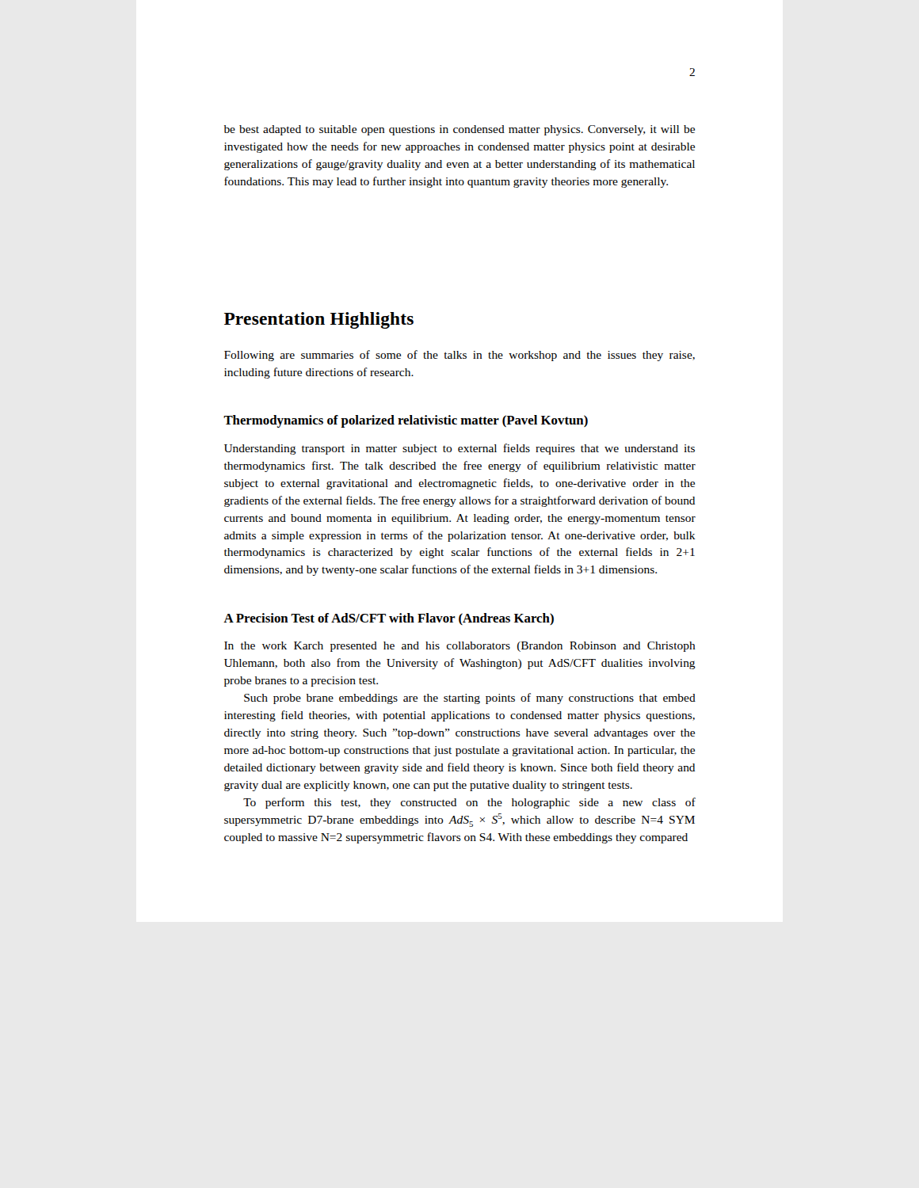2
be best adapted to suitable open questions in condensed matter physics. Conversely, it will be investigated how the needs for new approaches in condensed matter physics point at desirable generalizations of gauge/gravity duality and even at a better understanding of its mathematical foundations. This may lead to further insight into quantum gravity theories more generally.
Presentation Highlights
Following are summaries of some of the talks in the workshop and the issues they raise, including future directions of research.
Thermodynamics of polarized relativistic matter (Pavel Kovtun)
Understanding transport in matter subject to external fields requires that we understand its thermodynamics first. The talk described the free energy of equilibrium relativistic matter subject to external gravitational and electromagnetic fields, to one-derivative order in the gradients of the external fields. The free energy allows for a straightforward derivation of bound currents and bound momenta in equilibrium. At leading order, the energy-momentum tensor admits a simple expression in terms of the polarization tensor. At one-derivative order, bulk thermodynamics is characterized by eight scalar functions of the external fields in 2+1 dimensions, and by twenty-one scalar functions of the external fields in 3+1 dimensions.
A Precision Test of AdS/CFT with Flavor (Andreas Karch)
In the work Karch presented he and his collaborators (Brandon Robinson and Christoph Uhlemann, both also from the University of Washington) put AdS/CFT dualities involving probe branes to a precision test.
Such probe brane embeddings are the starting points of many constructions that embed interesting field theories, with potential applications to condensed matter physics questions, directly into string theory. Such ”top-down” constructions have several advantages over the more ad-hoc bottom-up constructions that just postulate a gravitational action. In particular, the detailed dictionary between gravity side and field theory is known. Since both field theory and gravity dual are explicitly known, one can put the putative duality to stringent tests.
To perform this test, they constructed on the holographic side a new class of supersymmetric D7-brane embeddings into AdS5 × S5, which allow to describe N=4 SYM coupled to massive N=2 supersymmetric flavors on S4. With these embeddings they compared